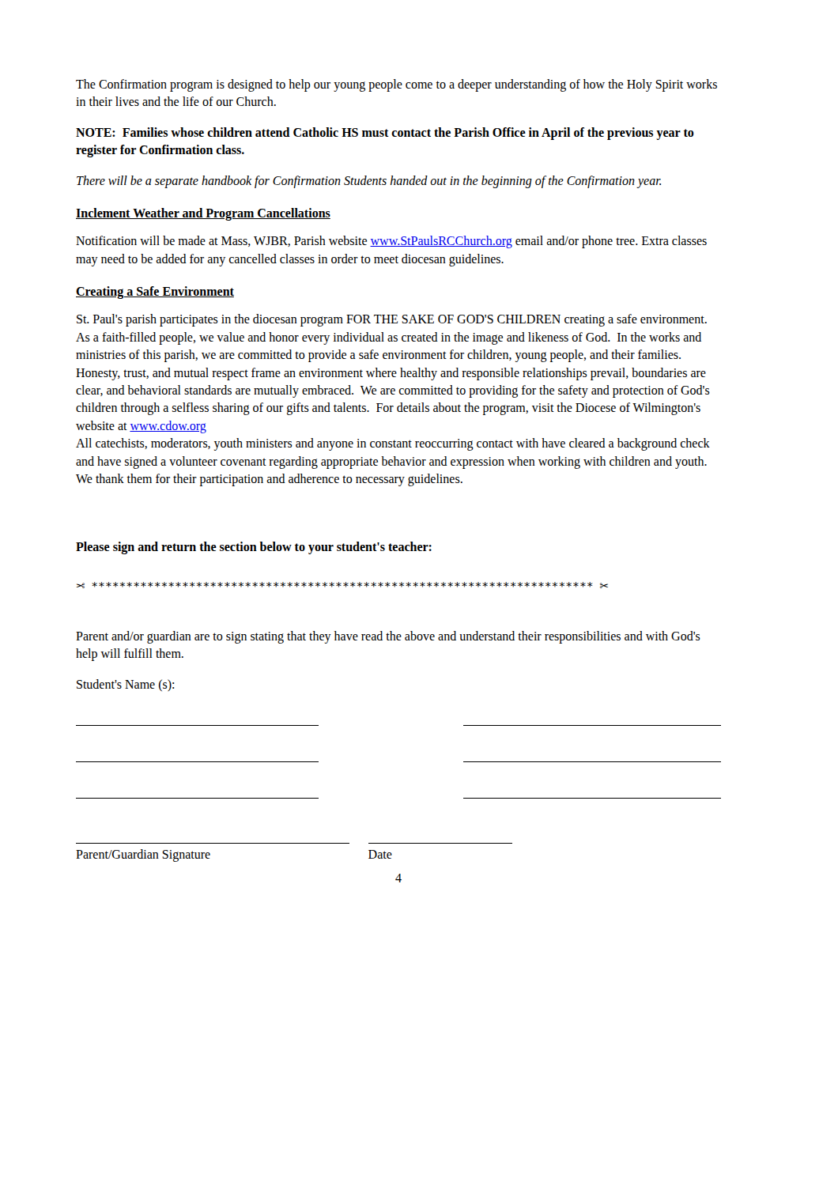The Confirmation program is designed to help our young people come to a deeper understanding of how the Holy Spirit works in their lives and the life of our Church.
NOTE: Families whose children attend Catholic HS must contact the Parish Office in April of the previous year to register for Confirmation class.
There will be a separate handbook for Confirmation Students handed out in the beginning of the Confirmation year.
Inclement Weather and Program Cancellations
Notification will be made at Mass, WJBR, Parish website www.StPaulsRCChurch.org email and/or phone tree. Extra classes may need to be added for any cancelled classes in order to meet diocesan guidelines.
Creating a Safe Environment
St. Paul's parish participates in the diocesan program FOR THE SAKE OF GOD'S CHILDREN creating a safe environment. As a faith-filled people, we value and honor every individual as created in the image and likeness of God. In the works and ministries of this parish, we are committed to provide a safe environment for children, young people, and their families. Honesty, trust, and mutual respect frame an environment where healthy and responsible relationships prevail, boundaries are clear, and behavioral standards are mutually embraced. We are committed to providing for the safety and protection of God's children through a selfless sharing of our gifts and talents. For details about the program, visit the Diocese of Wilmington's website at www.cdow.org
All catechists, moderators, youth ministers and anyone in constant reoccurring contact with have cleared a background check and have signed a volunteer covenant regarding appropriate behavior and expression when working with children and youth. We thank them for their participation and adherence to necessary guidelines.
Please sign and return the section below to your student's teacher:
✂ ************************************************************************ ✂
Parent and/or guardian are to sign stating that they have read the above and understand their responsibilities and with God's help will fulfill them.
Student's Name (s):
Parent/Guardian Signature Date
4